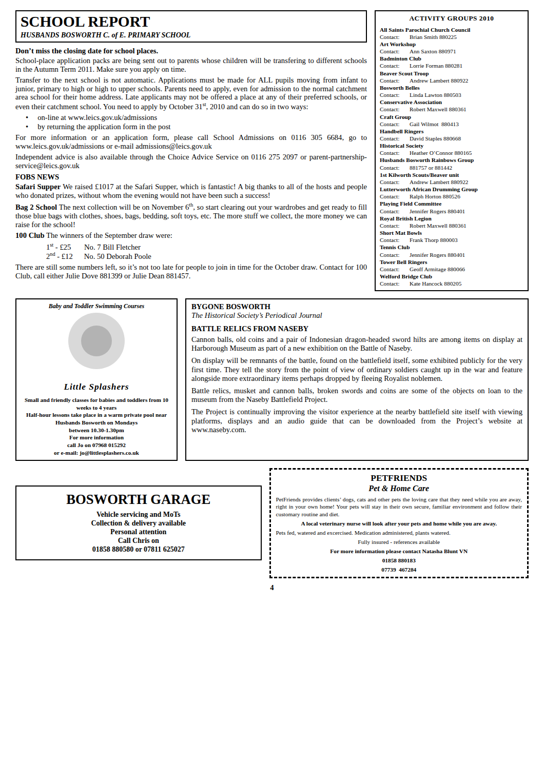SCHOOL REPORT
HUSBANDS BOSWORTH C. of E. PRIMARY SCHOOL
Don’t miss the closing date for school places.
School-place application packs are being sent out to parents whose children will be transfering to different schools in the Autumn Term 2011. Make sure you apply on time.
Transfer to the next school is not automatic. Applications must be made for ALL pupils moving from infant to junior, primary to high or high to upper schools. Parents need to apply, even for admission to the normal catchment area school for their home address. Late applicants may not be offered a place at any of their preferred schools, or even their catchment school. You need to apply by October 31st, 2010 and can do so in two ways:
on-line at www.leics.gov.uk/admissions
by returning the application form in the post
For more information or an application form, please call School Admissions on 0116 305 6684, go to www.leics.gov.uk/admissions or e-mail admissions@leics.gov.uk
Independent advice is also available through the Choice Advice Service on 0116 275 2097 or parent-partnership-service@leics.gov.uk
FOBS NEWS
Safari Supper We raised £1017 at the Safari Supper, which is fantastic! A big thanks to all of the hosts and people who donated prizes, without whom the evening would not have been such a success!
Bag 2 School The next collection will be on November 6th, so start clearing out your wardrobes and get ready to fill those blue bags with clothes, shoes, bags, bedding, soft toys, etc. The more stuff we collect, the more money we can raise for the school!
100 Club The winners of the September draw were:
1st - £25 No. 7 Bill Fletcher
2nd - £12 No. 50 Deborah Poole
There are still some numbers left, so it’s not too late for people to join in time for the October draw. Contact for 100 Club, call either Julie Dove 881399 or Julie Dean 881457.
ACTIVITY GROUPS 2010
All Saints Parochial Church Council
Contact: Brian Smith 880225
Art Workshop
Contact: Ann Saxton 880971
Badminton Club
Contact: Lorrie Forman 880281
Beaver Scout Troop
Contact: Andrew Lambert 880922
Bosworth Belles
Contact: Linda Lawton 880503
Conservative Association
Contact: Robert Maxwell 880361
Craft Group
Contact: Gail Wilmot 880413
Handbell Ringers
Contact: David Staples 880668
Historical Society
Contact: Heather O’Connor 880165
Husbands Bosworth Rainbows Group
Contact: 881757 or 881442
1st Kilworth Scouts/Beaver unit
Contact: Andrew Lambert 880922
Lutterworth African Drumming Group
Contact: Ralph Horton 880526
Playing Field Committee
Contact: Jennifer Rogers 880401
Royal British Legion
Contact: Robert Maxwell 880361
Short Mat Bowls
Contact: Frank Thorp 880003
Tennis Club
Contact: Jennifer Rogers 880401
Tower Bell Ringers
Contact: Geoff Armitage 880066
Welford Bridge Club
Contact: Kate Hancock 880205
Baby and Toddler Swimming Courses
Little Splashers
Small and friendly classes for babies and toddlers from 10 weeks to 4 years
Half-hour lessons take place in a warm private pool near
Husbands Bosworth on Mondays
between 10.30-1.30pm
For more information
call Jo on 07968 015292
or e-mail: jo@littlesplashers.co.uk
BYGONE BOSWORTH
The Historical Society’s Periodical Journal
BATTLE RELICS FROM NASEBY
Cannon balls, old coins and a pair of Indonesian dragon-headed sword hilts are among items on display at Harborough Museum as part of a new exhibition on the Battle of Naseby.
On display will be remnants of the battle, found on the battlefield itself, some exhibited publicly for the very first time. They tell the story from the point of view of ordinary soldiers caught up in the war and feature alongside more extraordinary items perhaps dropped by fleeing Royalist noblemen.
Battle relics, musket and cannon balls, broken swords and coins are some of the objects on loan to the museum from the Naseby Battlefield Project.
The Project is continually improving the visitor experience at the nearby battlefield site itself with viewing platforms, displays and an audio guide that can be downloaded from the Project’s website at www.naseby.com.
BOSWORTH GARAGE
Vehicle servicing and MoTs
Collection & delivery available
Personal attention
Call Chris on
01858 880580 or 07811 625027
PETFRIENDS
Pet & Home Care
PetFriends provides clients’ dogs, cats and other pets the loving care that they need while you are away, right in your own home! Your pets will stay in their own secure, familiar environment and follow their customary routine and diet.
A local veterinary nurse will look after your pets and home while you are away.
Pets fed, watered and excercised. Medication administered, plants watered.
Fully insured - references available
For more information please contact Natasha Blunt VN
01858 880183
07739 467284
4